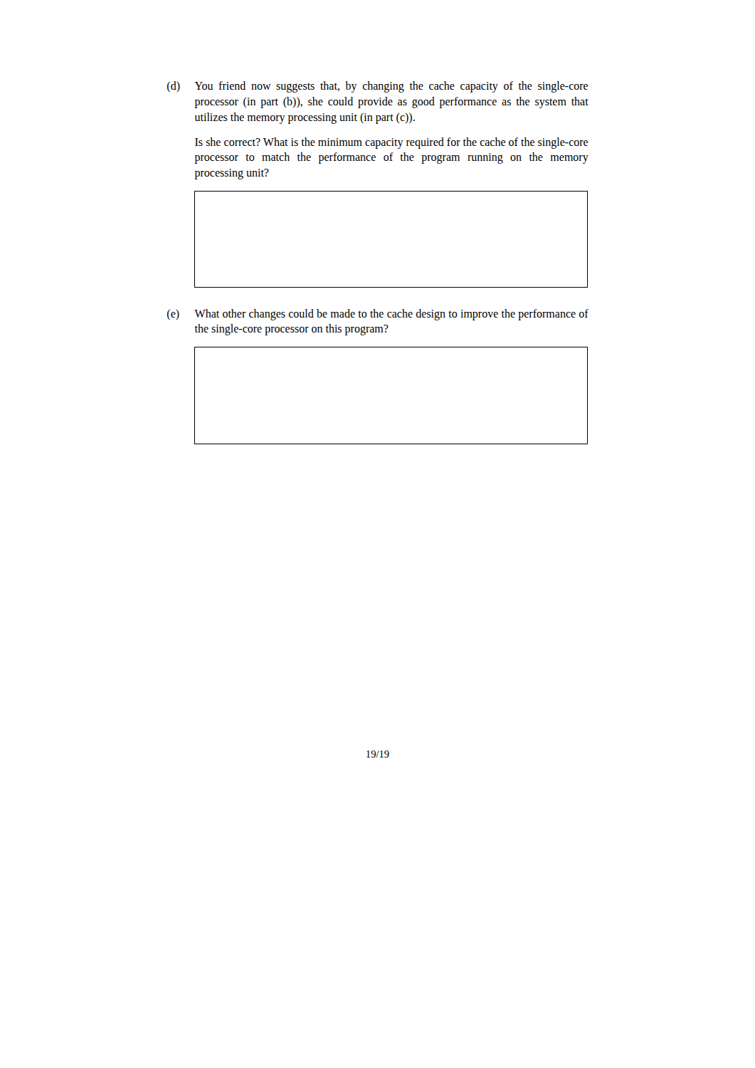(d)
You friend now suggests that, by changing the cache capacity of the single-core processor (in part (b)), she could provide as good performance as the system that utilizes the memory processing unit (in part (c)).
Is she correct? What is the minimum capacity required for the cache of the single-core processor to match the performance of the program running on the memory processing unit?
(e)
What other changes could be made to the cache design to improve the performance of the single-core processor on this program?
19/19